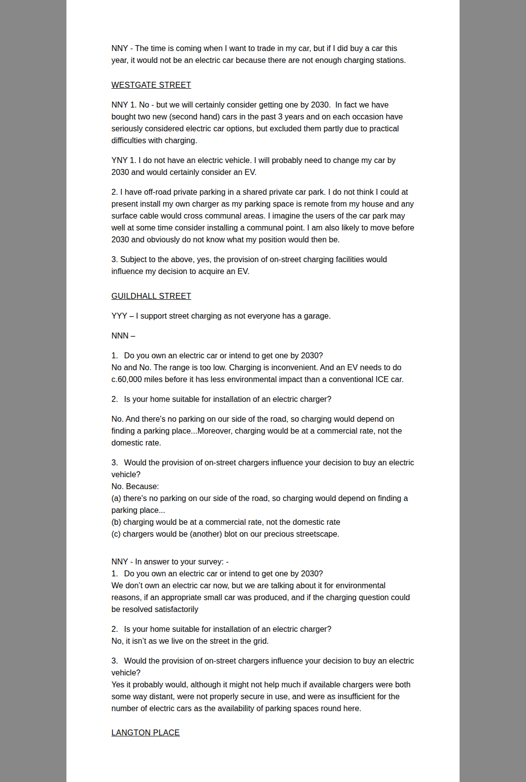NNY - The time is coming when I want to trade in my car, but if I did buy a car this year, it would not be an electric car because there are not enough charging stations.
WESTGATE STREET
NNY 1. No - but we will certainly consider getting one by 2030. In fact we have bought two new (second hand) cars in the past 3 years and on each occasion have seriously considered electric car options, but excluded them partly due to practical difficulties with charging.
YNY 1. I do not have an electric vehicle. I will probably need to change my car by 2030 and would certainly consider an EV.
2. I have off-road private parking in a shared private car park. I do not think I could at present install my own charger as my parking space is remote from my house and any surface cable would cross communal areas. I imagine the users of the car park may well at some time consider installing a communal point. I am also likely to move before 2030 and obviously do not know what my position would then be.
3. Subject to the above, yes, the provision of on-street charging facilities would influence my decision to acquire an EV.
GUILDHALL STREET
YYY – I support street charging as not everyone has a garage.
NNN –
1. Do you own an electric car or intend to get one by 2030?
No and No. The range is too low. Charging is inconvenient. And an EV needs to do c.60,000 miles before it has less environmental impact than a conventional ICE car.
2. Is your home suitable for installation of an electric charger?
No. And there's no parking on our side of the road, so charging would depend on finding a parking place...Moreover, charging would be at a commercial rate, not the domestic rate.
3. Would the provision of on-street chargers influence your decision to buy an electric vehicle?
No. Because:
(a) there's no parking on our side of the road, so charging would depend on finding a parking place...
(b) charging would be at a commercial rate, not the domestic rate
(c) chargers would be (another) blot on our precious streetscape.
NNY - In answer to your survey: -
1. Do you own an electric car or intend to get one by 2030?
We don’t own an electric car now, but we are talking about it for environmental reasons, if an appropriate small car was produced, and if the charging question could be resolved satisfactorily
2. Is your home suitable for installation of an electric charger?
No, it isn’t as we live on the street in the grid.
3. Would the provision of on-street chargers influence your decision to buy an electric vehicle?
Yes it probably would, although it might not help much if available chargers were both some way distant, were not properly secure in use, and were as insufficient for the number of electric cars as the availability of parking spaces round here.
LANGTON PLACE